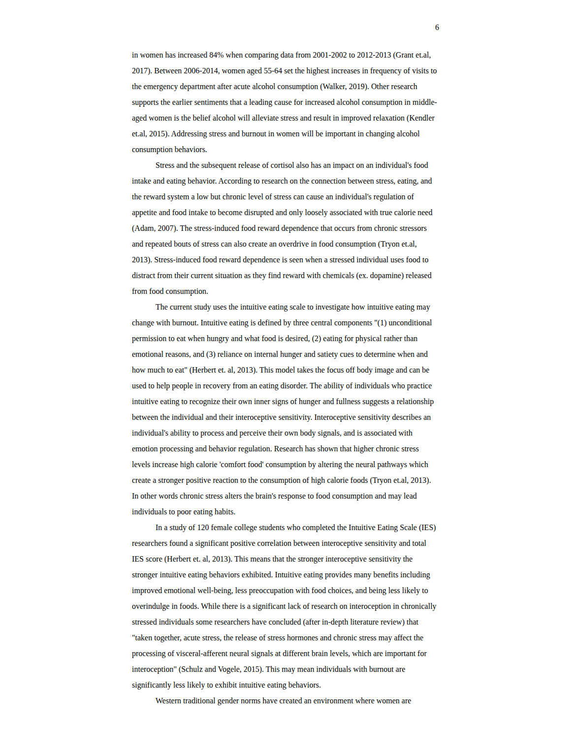6
in women has increased 84% when comparing data from 2001-2002 to 2012-2013 (Grant et.al, 2017). Between 2006-2014, women aged 55-64 set the highest increases in frequency of visits to the emergency department after acute alcohol consumption (Walker, 2019). Other research supports the earlier sentiments that a leading cause for increased alcohol consumption in middle-aged women is the belief alcohol will alleviate stress and result in improved relaxation (Kendler et.al, 2015). Addressing stress and burnout in women will be important in changing alcohol consumption behaviors.
Stress and the subsequent release of cortisol also has an impact on an individual's food intake and eating behavior. According to research on the connection between stress, eating, and the reward system a low but chronic level of stress can cause an individual's regulation of appetite and food intake to become disrupted and only loosely associated with true calorie need (Adam, 2007). The stress-induced food reward dependence that occurs from chronic stressors and repeated bouts of stress can also create an overdrive in food consumption (Tryon et.al, 2013). Stress-induced food reward dependence is seen when a stressed individual uses food to distract from their current situation as they find reward with chemicals (ex. dopamine) released from food consumption.
The current study uses the intuitive eating scale to investigate how intuitive eating may change with burnout. Intuitive eating is defined by three central components "(1) unconditional permission to eat when hungry and what food is desired, (2) eating for physical rather than emotional reasons, and (3) reliance on internal hunger and satiety cues to determine when and how much to eat" (Herbert et. al, 2013). This model takes the focus off body image and can be used to help people in recovery from an eating disorder. The ability of individuals who practice intuitive eating to recognize their own inner signs of hunger and fullness suggests a relationship between the individual and their interoceptive sensitivity. Interoceptive sensitivity describes an individual's ability to process and perceive their own body signals, and is associated with emotion processing and behavior regulation. Research has shown that higher chronic stress levels increase high calorie 'comfort food' consumption by altering the neural pathways which create a stronger positive reaction to the consumption of high calorie foods (Tryon et.al, 2013). In other words chronic stress alters the brain's response to food consumption and may lead individuals to poor eating habits.
In a study of 120 female college students who completed the Intuitive Eating Scale (IES) researchers found a significant positive correlation between interoceptive sensitivity and total IES score (Herbert et. al, 2013). This means that the stronger interoceptive sensitivity the stronger intuitive eating behaviors exhibited. Intuitive eating provides many benefits including improved emotional well-being, less preoccupation with food choices, and being less likely to overindulge in foods. While there is a significant lack of research on interoception in chronically stressed individuals some researchers have concluded (after in-depth literature review) that "taken together, acute stress, the release of stress hormones and chronic stress may affect the processing of visceral-afferent neural signals at different brain levels, which are important for interoception" (Schulz and Vogele, 2015). This may mean individuals with burnout are significantly less likely to exhibit intuitive eating behaviors.
Western traditional gender norms have created an environment where women are